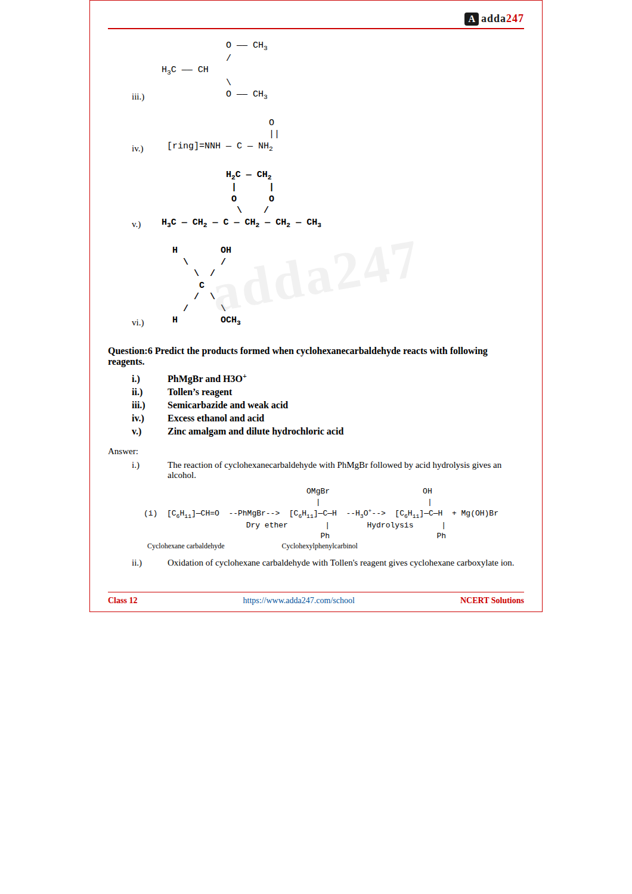adda247
Aadda247
iii.)
O —— CH3 / H3C —— CH \ O —— CH3
iv.)
O || [ring]=NNH — C — NH2
v.)
H2C — CH2 | | O O \ / H3C — CH2 — C — CH2 — CH2 — CH3
vi.)
H OH \ / \ / C / \ / \ H OCH3
Question:6 Predict the products formed when cyclohexanecarbaldehyde reacts with following reagents.
i.) PhMgBr and H3O+
ii.) Tollen’s reagent
iii.) Semicarbazide and weak acid
iv.) Excess ethanol and acid
v.) Zinc amalgam and dilute hydrochloric acid
Answer:
i.)
The reaction of cyclohexanecarbaldehyde with PhMgBr followed by acid hydrolysis gives an alcohol.
OMgBr OH | | (i) [C6H11]—CH=O --PhMgBr--> [C6H11]—C—H --H3O+--> [C6H11]—C—H + Mg(OH)Br Dry ether | Hydrolysis | Ph Ph Cyclohexane carbaldehyde Cyclohexylphenylcarbinol
ii.)
Oxidation of cyclohexane carbaldehyde with Tollen's reagent gives cyclohexane carboxylate ion.
Class 12
https://www.adda247.com/school
NCERT Solutions